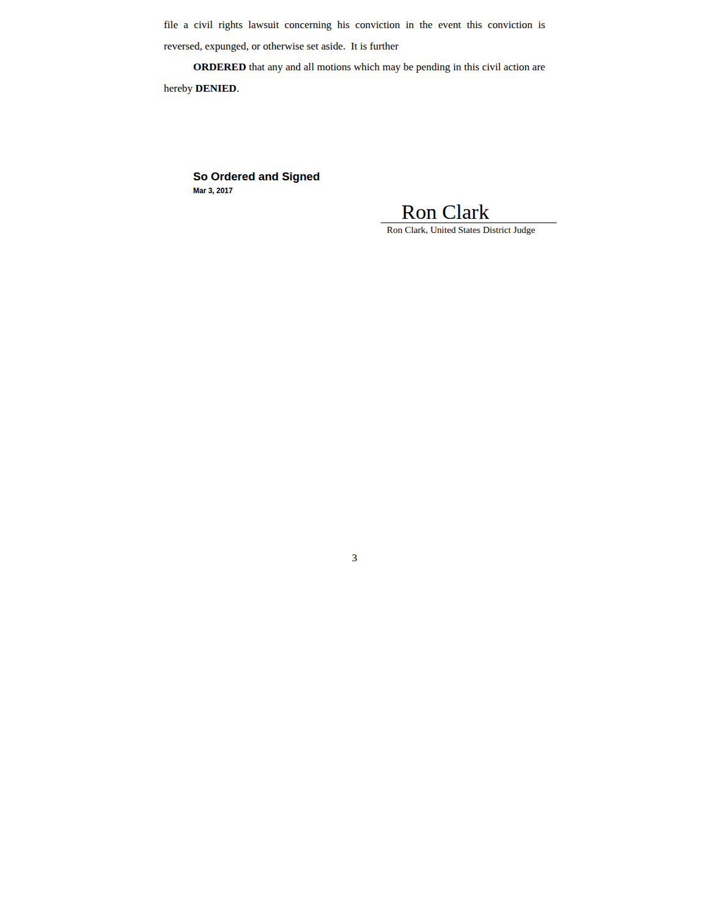file a civil rights lawsuit concerning his conviction in the event this conviction is reversed, expunged, or otherwise set aside. It is further
ORDERED that any and all motions which may be pending in this civil action are hereby DENIED.
So Ordered and Signed
Mar 3, 2017
Ron Clark
Ron Clark, United States District Judge
3